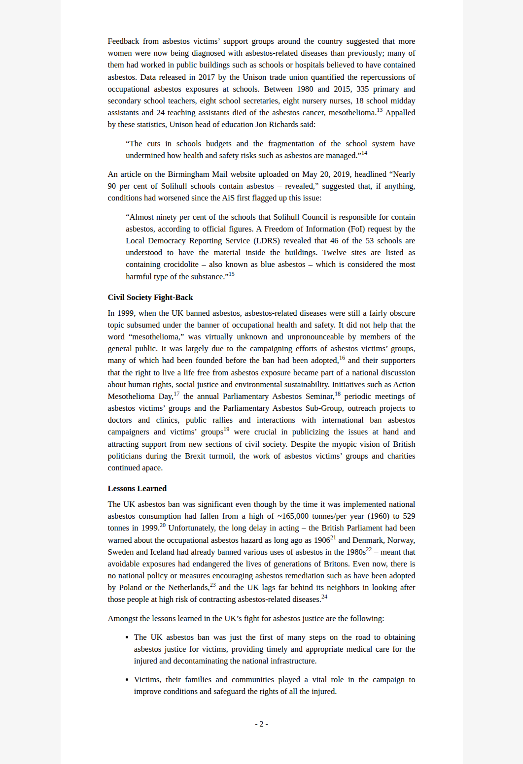Feedback from asbestos victims’ support groups around the country suggested that more women were now being diagnosed with asbestos-related diseases than previously; many of them had worked in public buildings such as schools or hospitals believed to have contained asbestos. Data released in 2017 by the Unison trade union quantified the repercussions of occupational asbestos exposures at schools. Between 1980 and 2015, 335 primary and secondary school teachers, eight school secretaries, eight nursery nurses, 18 school midday assistants and 24 teaching assistants died of the asbestos cancer, mesothelioma.13 Appalled by these statistics, Unison head of education Jon Richards said:
“The cuts in schools budgets and the fragmentation of the school system have undermined how health and safety risks such as asbestos are managed.”14
An article on the Birmingham Mail website uploaded on May 20, 2019, headlined “Nearly 90 per cent of Solihull schools contain asbestos – revealed,” suggested that, if anything, conditions had worsened since the AiS first flagged up this issue:
“Almost ninety per cent of the schools that Solihull Council is responsible for contain asbestos, according to official figures. A Freedom of Information (FoI) request by the Local Democracy Reporting Service (LDRS) revealed that 46 of the 53 schools are understood to have the material inside the buildings. Twelve sites are listed as containing crocidolite – also known as blue asbestos – which is considered the most harmful type of the substance.”15
Civil Society Fight-Back
In 1999, when the UK banned asbestos, asbestos-related diseases were still a fairly obscure topic subsumed under the banner of occupational health and safety. It did not help that the word “mesothelioma,” was virtually unknown and unpronounceable by members of the general public. It was largely due to the campaigning efforts of asbestos victims’ groups, many of which had been founded before the ban had been adopted,16 and their supporters that the right to live a life free from asbestos exposure became part of a national discussion about human rights, social justice and environmental sustainability. Initiatives such as Action Mesothelioma Day,17 the annual Parliamentary Asbestos Seminar,18 periodic meetings of asbestos victims’ groups and the Parliamentary Asbestos Sub-Group, outreach projects to doctors and clinics, public rallies and interactions with international ban asbestos campaigners and victims’ groups19 were crucial in publicizing the issues at hand and attracting support from new sections of civil society. Despite the myopic vision of British politicians during the Brexit turmoil, the work of asbestos victims’ groups and charities continued apace.
Lessons Learned
The UK asbestos ban was significant even though by the time it was implemented national asbestos consumption had fallen from a high of ~165,000 tonnes/per year (1960) to 529 tonnes in 1999.20 Unfortunately, the long delay in acting – the British Parliament had been warned about the occupational asbestos hazard as long ago as 190621 and Denmark, Norway, Sweden and Iceland had already banned various uses of asbestos in the 1980s22 – meant that avoidable exposures had endangered the lives of generations of Britons. Even now, there is no national policy or measures encouraging asbestos remediation such as have been adopted by Poland or the Netherlands,23 and the UK lags far behind its neighbors in looking after those people at high risk of contracting asbestos-related diseases.24
Amongst the lessons learned in the UK’s fight for asbestos justice are the following:
The UK asbestos ban was just the first of many steps on the road to obtaining asbestos justice for victims, providing timely and appropriate medical care for the injured and decontaminating the national infrastructure.
Victims, their families and communities played a vital role in the campaign to improve conditions and safeguard the rights of all the injured.
- 2 -